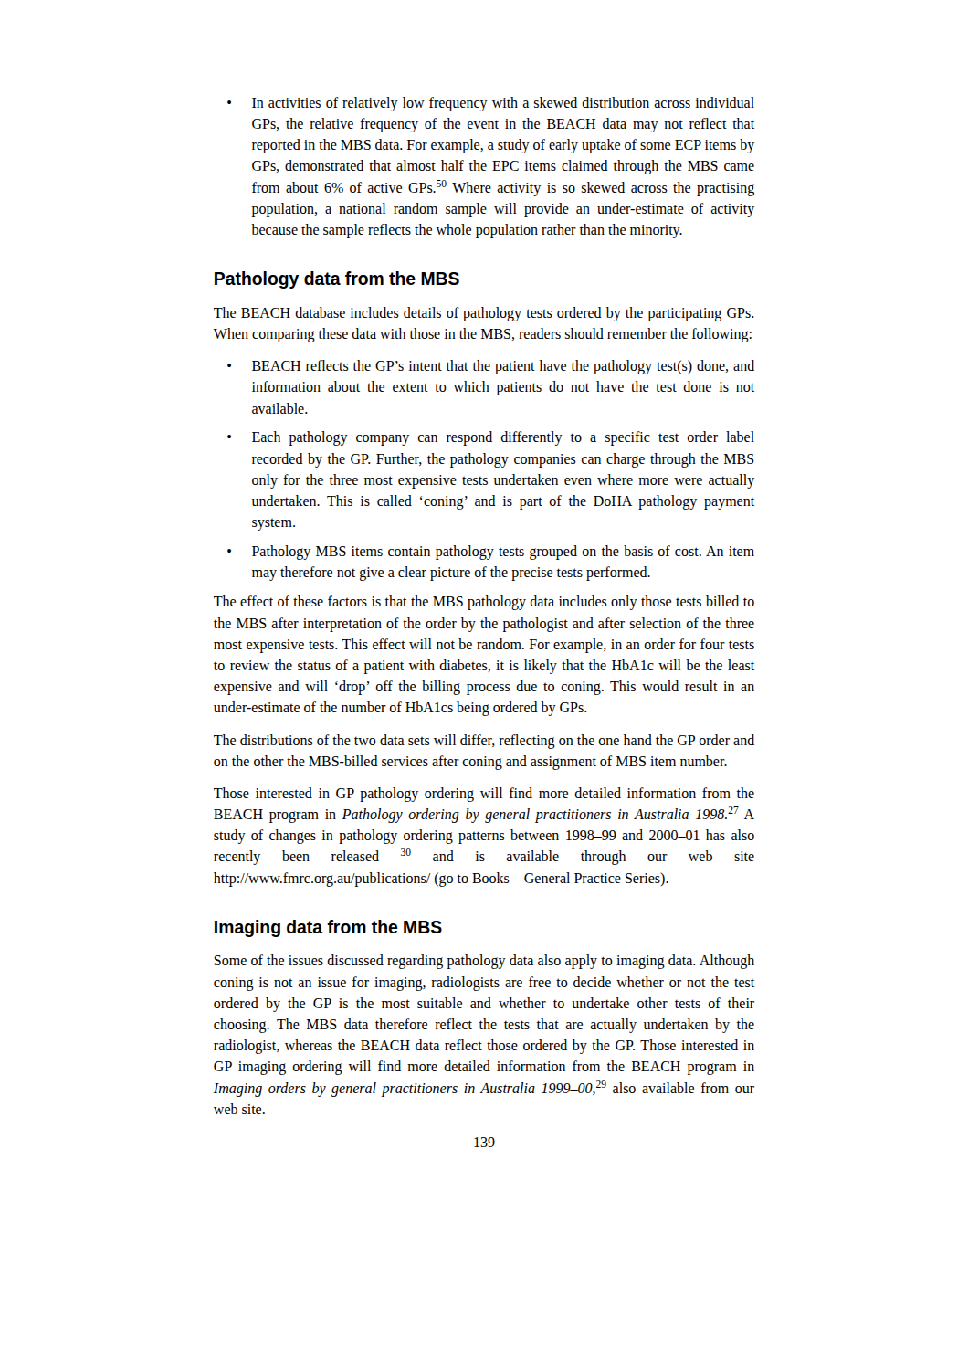In activities of relatively low frequency with a skewed distribution across individual GPs, the relative frequency of the event in the BEACH data may not reflect that reported in the MBS data. For example, a study of early uptake of some ECP items by GPs, demonstrated that almost half the EPC items claimed through the MBS came from about 6% of active GPs.50 Where activity is so skewed across the practising population, a national random sample will provide an under-estimate of activity because the sample reflects the whole population rather than the minority.
Pathology data from the MBS
The BEACH database includes details of pathology tests ordered by the participating GPs. When comparing these data with those in the MBS, readers should remember the following:
BEACH reflects the GP’s intent that the patient have the pathology test(s) done, and information about the extent to which patients do not have the test done is not available.
Each pathology company can respond differently to a specific test order label recorded by the GP. Further, the pathology companies can charge through the MBS only for the three most expensive tests undertaken even where more were actually undertaken. This is called ‘coning’ and is part of the DoHA pathology payment system.
Pathology MBS items contain pathology tests grouped on the basis of cost. An item may therefore not give a clear picture of the precise tests performed.
The effect of these factors is that the MBS pathology data includes only those tests billed to the MBS after interpretation of the order by the pathologist and after selection of the three most expensive tests. This effect will not be random. For example, in an order for four tests to review the status of a patient with diabetes, it is likely that the HbA1c will be the least expensive and will ‘drop’ off the billing process due to coning. This would result in an under-estimate of the number of HbA1cs being ordered by GPs.
The distributions of the two data sets will differ, reflecting on the one hand the GP order and on the other the MBS-billed services after coning and assignment of MBS item number.
Those interested in GP pathology ordering will find more detailed information from the BEACH program in Pathology ordering by general practitioners in Australia 1998.27 A study of changes in pathology ordering patterns between 1998–99 and 2000–01 has also recently been released 30 and is available through our web site http://www.fmrc.org.au/publications/ (go to Books—General Practice Series).
Imaging data from the MBS
Some of the issues discussed regarding pathology data also apply to imaging data. Although coning is not an issue for imaging, radiologists are free to decide whether or not the test ordered by the GP is the most suitable and whether to undertake other tests of their choosing. The MBS data therefore reflect the tests that are actually undertaken by the radiologist, whereas the BEACH data reflect those ordered by the GP. Those interested in GP imaging ordering will find more detailed information from the BEACH program in Imaging orders by general practitioners in Australia 1999–00,29 also available from our web site.
139